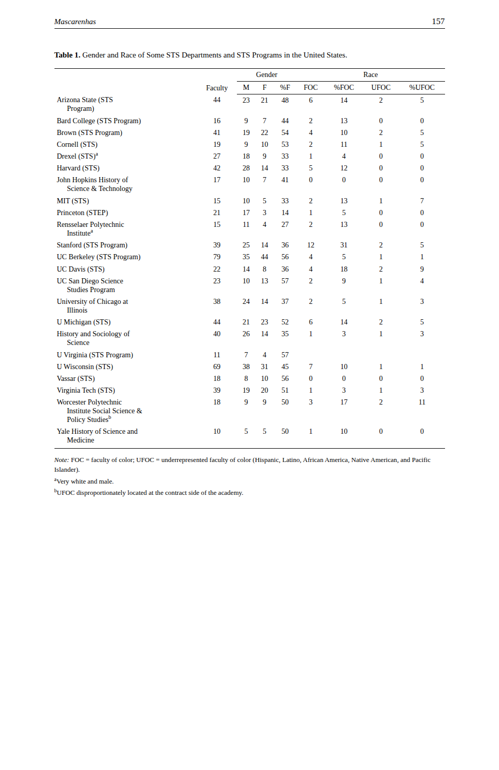Mascarenhas 157
Table 1. Gender and Race of Some STS Departments and STS Programs in the United States.
| | Faculty | Gender | Race |
| --- | --- | --- | --- |
| M | F | %F | FOC | %FOC | UFOC | %UFOC |
| Institution |
| Arizona State (STS Program) | 44 | 23 | 21 | 48 | 6 | 14 | 2 | 5 |
| Bard College (STS Program) | 16 | 9 | 7 | 44 | 2 | 13 | 0 | 0 |
| Brown (STS Program) | 41 | 19 | 22 | 54 | 4 | 10 | 2 | 5 |
| Cornell (STS) | 19 | 9 | 10 | 53 | 2 | 11 | 1 | 5 |
| Drexel (STS) a | 27 | 18 | 9 | 33 | 1 | 4 | 0 | 0 |
| Harvard (STS) | 42 | 28 | 14 | 33 | 5 | 12 | 0 | 0 |
| John Hopkins History of Science & Technology | 17 | 10 | 7 | 41 | 0 | 0 | 0 | 0 |
| MIT (STS) | 15 | 10 | 5 | 33 | 2 | 13 | 1 | 7 |
| Princeton (STEP) | 21 | 17 | 3 | 14 | 1 | 5 | 0 | 0 |
| Rensselaer Polytechnic Institute a | 15 | 11 | 4 | 27 | 2 | 13 | 0 | 0 |
| Stanford (STS Program) | 39 | 25 | 14 | 36 | 12 | 31 | 2 | 5 |
| UC Berkeley (STS Program) | 79 | 35 | 44 | 56 | 4 | 5 | 1 | 1 |
| UC Davis (STS) | 22 | 14 | 8 | 36 | 4 | 18 | 2 | 9 |
| UC San Diego Science Studies Program | 23 | 10 | 13 | 57 | 2 | 9 | 1 | 4 |
| University of Chicago at Illinois | 38 | 24 | 14 | 37 | 2 | 5 | 1 | 3 |
| U Michigan (STS) | 44 | 21 | 23 | 52 | 6 | 14 | 2 | 5 |
| History and Sociology of Science | 40 | 26 | 14 | 35 | 1 | 3 | 1 | 3 |
| U Virginia (STS Program) | 11 | 7 | 4 | 57 | | | | |
| U Wisconsin (STS) | 69 | 38 | 31 | 45 | 7 | 10 | 1 | 1 |
| Vassar (STS) | 18 | 8 | 10 | 56 | 0 | 0 | 0 | 0 |
| Virginia Tech (STS) | 39 | 19 | 20 | 51 | 1 | 3 | 1 | 3 |
| Worcester Polytechnic Institute Social Science & Policy Studies b | 18 | 9 | 9 | 50 | 3 | 17 | 2 | 11 |
| Yale History of Science and Medicine | 10 | 5 | 5 | 50 | 1 | 10 | 0 | 0 |
Note: FOC = faculty of color; UFOC = underrepresented faculty of color (Hispanic, Latino, African America, Native American, and Pacific Islander).
aVery white and male.
bUFOC disproportionately located at the contract side of the academy.